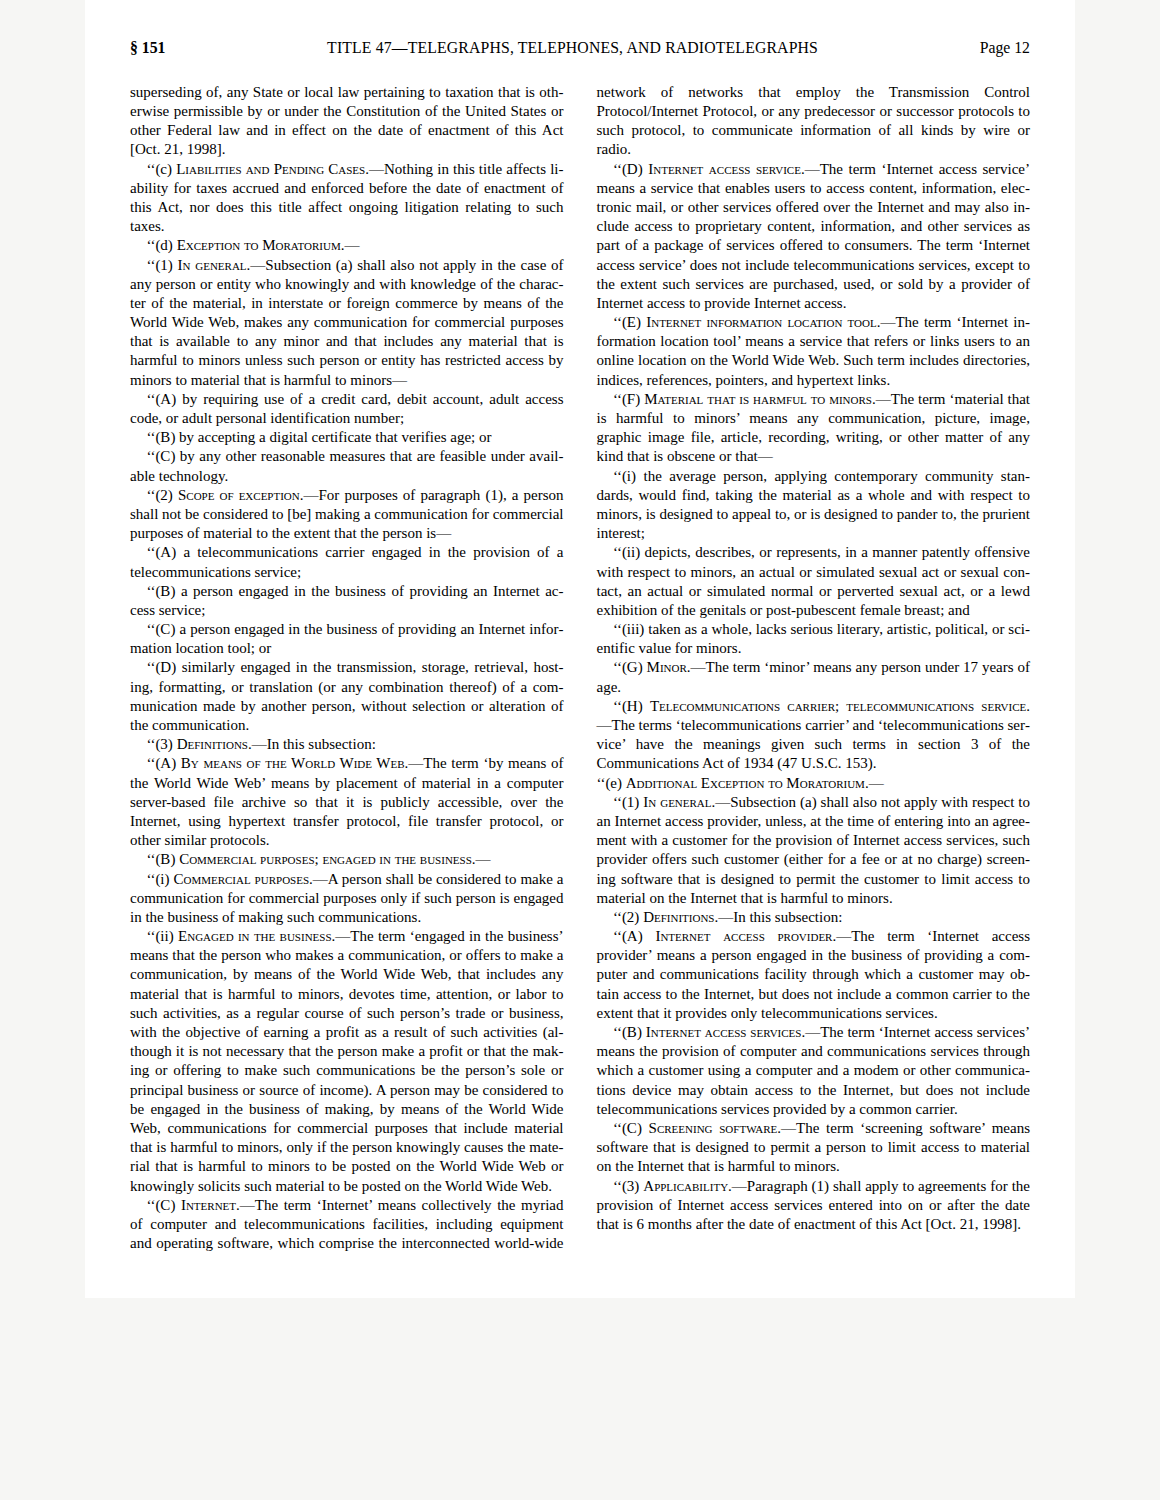§ 151 TITLE 47—TELEGRAPHS, TELEPHONES, AND RADIOTELEGRAPHS Page 12
superseding of, any State or local law pertaining to taxation that is otherwise permissible by or under the Constitution of the United States or other Federal law and in effect on the date of enactment of this Act [Oct. 21, 1998].
‘‘(c) Liabilities and Pending Cases.—Nothing in this title affects liability for taxes accrued and enforced before the date of enactment of this Act, nor does this title affect ongoing litigation relating to such taxes.
‘‘(d) Exception to Moratorium.—
‘‘(1) In general.—Subsection (a) shall also not apply in the case of any person or entity who knowingly and with knowledge of the character of the material, in interstate or foreign commerce by means of the World Wide Web, makes any communication for commercial purposes that is available to any minor and that includes any material that is harmful to minors unless such person or entity has restricted access by minors to material that is harmful to minors—
‘‘(A) by requiring use of a credit card, debit account, adult access code, or adult personal identification number;
‘‘(B) by accepting a digital certificate that verifies age; or
‘‘(C) by any other reasonable measures that are feasible under available technology.
‘‘(2) Scope of exception.—For purposes of paragraph (1), a person shall not be considered to [be] making a communication for commercial purposes of material to the extent that the person is—
‘‘(A) a telecommunications carrier engaged in the provision of a telecommunications service;
‘‘(B) a person engaged in the business of providing an Internet access service;
‘‘(C) a person engaged in the business of providing an Internet information location tool; or
‘‘(D) similarly engaged in the transmission, storage, retrieval, hosting, formatting, or translation (or any combination thereof) of a communication made by another person, without selection or alteration of the communication.
‘‘(3) Definitions.—In this subsection:
‘‘(A) By means of the World Wide Web.—The term ‘by means of the World Wide Web’ means by placement of material in a computer server-based file archive so that it is publicly accessible, over the Internet, using hypertext transfer protocol, file transfer protocol, or other similar protocols.
‘‘(B) Commercial purposes; engaged in the business.—
‘‘(i) Commercial purposes.—A person shall be considered to make a communication for commercial purposes only if such person is engaged in the business of making such communications.
‘‘(ii) Engaged in the business.—The term ‘engaged in the business’ means that the person who makes a communication, or offers to make a communication, by means of the World Wide Web, that includes any material that is harmful to minors, devotes time, attention, or labor to such activities, as a regular course of such person’s trade or business, with the objective of earning a profit as a result of such activities (although it is not necessary that the person make a profit or that the making or offering to make such communications be the person’s sole or principal business or source of income). A person may be considered to be engaged in the business of making, by means of the World Wide Web, communications for commercial purposes that include material that is harmful to minors, only if the person knowingly causes the material that is harmful to minors to be posted on the World Wide Web or knowingly solicits such material to be posted on the World Wide Web.
‘‘(C) Internet.—The term ‘Internet’ means collectively the myriad of computer and telecommunications facilities, including equipment and operating software, which comprise the interconnected world-wide network of networks that employ the Transmission Control Protocol/Internet Protocol, or any predecessor or successor protocols to such protocol, to communicate information of all kinds by wire or radio.
‘‘(D) Internet access service.—The term ‘Internet access service’ means a service that enables users to access content, information, electronic mail, or other services offered over the Internet and may also include access to proprietary content, information, and other services as part of a package of services offered to consumers. The term ‘Internet access service’ does not include telecommunications services, except to the extent such services are purchased, used, or sold by a provider of Internet access to provide Internet access.
‘‘(E) Internet information location tool.—The term ‘Internet information location tool’ means a service that refers or links users to an online location on the World Wide Web. Such term includes directories, indices, references, pointers, and hypertext links.
‘‘(F) Material that is harmful to minors.—The term ‘material that is harmful to minors’ means any communication, picture, image, graphic image file, article, recording, writing, or other matter of any kind that is obscene or that—
‘‘(i) the average person, applying contemporary community standards, would find, taking the material as a whole and with respect to minors, is designed to appeal to, or is designed to pander to, the prurient interest;
‘‘(ii) depicts, describes, or represents, in a manner patently offensive with respect to minors, an actual or simulated sexual act or sexual contact, an actual or simulated normal or perverted sexual act, or a lewd exhibition of the genitals or post-pubescent female breast; and
‘‘(iii) taken as a whole, lacks serious literary, artistic, political, or scientific value for minors.
‘‘(G) Minor.—The term ‘minor’ means any person under 17 years of age.
‘‘(H) Telecommunications carrier; telecommunications service.—The terms ‘telecommunications carrier’ and ‘telecommunications service’ have the meanings given such terms in section 3 of the Communications Act of 1934 (47 U.S.C. 153).
‘‘(e) Additional Exception to Moratorium.—
‘‘(1) In general.—Subsection (a) shall also not apply with respect to an Internet access provider, unless, at the time of entering into an agreement with a customer for the provision of Internet access services, such provider offers such customer (either for a fee or at no charge) screening software that is designed to permit the customer to limit access to material on the Internet that is harmful to minors.
‘‘(2) Definitions.—In this subsection:
‘‘(A) Internet access provider.—The term ‘Internet access provider’ means a person engaged in the business of providing a computer and communications facility through which a customer may obtain access to the Internet, but does not include a common carrier to the extent that it provides only telecommunications services.
‘‘(B) Internet access services.—The term ‘Internet access services’ means the provision of computer and communications services through which a customer using a computer and a modem or other communications device may obtain access to the Internet, but does not include telecommunications services provided by a common carrier.
‘‘(C) Screening software.—The term ‘screening software’ means software that is designed to permit a person to limit access to material on the Internet that is harmful to minors.
‘‘(3) Applicability.—Paragraph (1) shall apply to agreements for the provision of Internet access services entered into on or after the date that is 6 months after the date of enactment of this Act [Oct. 21, 1998].